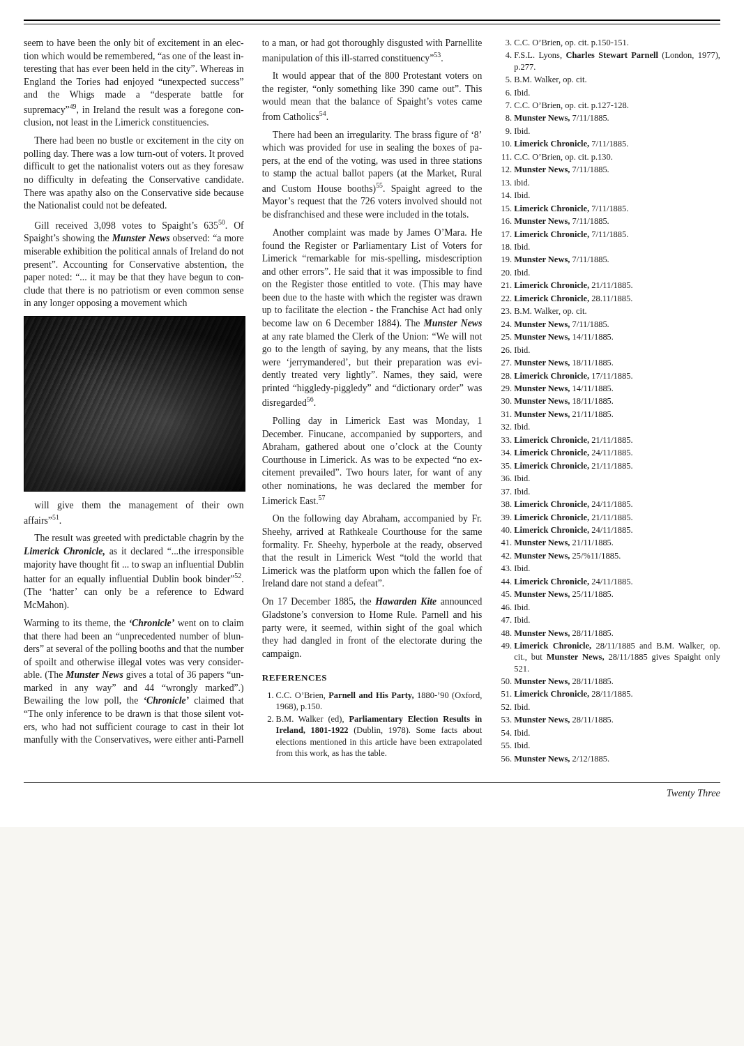seem to have been the only bit of excitement in an election which would be remembered, “as one of the least interesting that has ever been held in the city”. Whereas in England the Tories had enjoyed “unexpected success” and the Whigs made a “desperate battle for supremacy”49, in Ireland the result was a foregone conclusion, not least in the Limerick constituencies.
There had been no bustle or excitement in the city on polling day. There was a low turn-out of voters. It proved difficult to get the nationalist voters out as they foresaw no difficulty in defeating the Conservative candidate. There was apathy also on the Conservative side because the Nationalist could not be defeated.
Gill received 3,098 votes to Spaight’s 63550. Of Spaight’s showing the Munster News observed: “a more miserable exhibition the political annals of Ireland do not present”. Accounting for Conservative abstention, the paper noted: “... it may be that they have begun to conclude that there is no patriotism or even common sense in any longer opposing a movement which
will give them the management of their own affairs”51.
The result was greeted with predictable chagrin by the Limerick Chronicle, as it declared “...the irresponsible majority have thought fit ... to swap an influential Dublin hatter for an equally influential Dublin book binder”52. (The ‘hatter’ can only be a reference to Edward McMahon).
Warming to its theme, the ‘Chronicle’ went on to claim that there had been an “unprecedented number of blunders” at several of the polling booths and that the number of spoilt and otherwise illegal votes was very considerable. (The Munster News gives a total of 36 papers “unmarked in any way” and 44 “wrongly marked”.) Bewailing the low poll, the ‘Chronicle’ claimed that “The only inference to be drawn is that those silent voters, who had not sufficient courage to cast in their lot manfully with the Conservatives, were either anti-Parnell to a man, or had got thoroughly disgusted with Parnellite manipulation of this ill-starred constituency”53.
It would appear that of the 800 Protestant voters on the register, “only something like 390 came out”. This would mean that the balance of Spaight’s votes came from Catholics54.
There had been an irregularity. The brass figure of ‘8’ which was provided for use in sealing the boxes of papers, at the end of the voting, was used in three stations to stamp the actual ballot papers (at the Market, Rural and Custom House booths)55. Spaight agreed to the Mayor’s request that the 726 voters involved should not be disfranchised and these were included in the totals.
Another complaint was made by James O’Mara. He found the Register or Parliamentary List of Voters for Limerick “remarkable for mis-spelling, misdescription and other errors”. He said that it was impossible to find on the Register those entitled to vote. (This may have been due to the haste with which the register was drawn up to facilitate the election - the Franchise Act had only become law on 6 December 1884). The Munster News at any rate blamed the Clerk of the Union: “We will not go to the length of saying, by any means, that the lists were ‘jerrymandered’, but their preparation was evidently treated very lightly”. Names, they said, were printed “higgledy-piggledy” and “dictionary order” was disregarded56.
Polling day in Limerick East was Monday, 1 December. Finucane, accompanied by supporters, and Abraham, gathered about one o’clock at the County Courthouse in Limerick. As was to be expected “no excitement prevailed”. Two hours later, for want of any other nominations, he was declared the member for Limerick East.57
On the following day Abraham, accompanied by Fr. Sheehy, arrived at Rathkeale Courthouse for the same formality. Fr. Sheehy, hyperbole at the ready, observed that the result in Limerick West “told the world that Limerick was the platform upon which the fallen foe of Ireland dare not stand a defeat”.
On 17 December 1885, the Hawarden Kite announced Gladstone’s conversion to Home Rule. Parnell and his party were, it seemed, within sight of the goal which they had dangled in front of the electorate during the campaign.
References
C.C. O’Brien, Parnell and His Party, 1880-’90 (Oxford, 1968), p.150.
B.M. Walker (ed), Parliamentary Election Results in Ireland, 1801-1922 (Dublin, 1978). Some facts about elections mentioned in this article have been extrapolated from this work, as has the table.
C.C. O’Brien, op. cit. p.150-151.
F.S.L. Lyons, Charles Stewart Parnell (London, 1977), p.277.
B.M. Walker, op. cit.
Ibid.
C.C. O’Brien, op. cit. p.127-128.
Munster News, 7/11/1885.
Ibid.
Limerick Chronicle, 7/11/1885.
C.C. O’Brien, op. cit. p.130.
Munster News, 7/11/1885.
ibid.
Ibid.
Limerick Chronicle, 7/11/1885.
Munster News, 7/11/1885.
Limerick Chronicle, 7/11/1885.
Ibid.
Munster News, 7/11/1885.
Ibid.
Limerick Chronicle, 21/11/1885.
Limerick Chronicle, 28.11/1885.
B.M. Walker, op. cit.
Munster News, 7/11/1885.
Munster News, 14/11/1885.
Ibid.
Munster News, 18/11/1885.
Limerick Chronicle, 17/11/1885.
Munster News, 14/11/1885.
Munster News, 18/11/1885.
Munster News, 21/11/1885.
Ibid.
Limerick Chronicle, 21/11/1885.
Limerick Chronicle, 24/11/1885.
Limerick Chronicle, 21/11/1885.
Ibid.
Ibid.
Limerick Chronicle, 24/11/1885.
Limerick Chronicle, 21/11/1885.
Limerick Chronicle, 24/11/1885.
Munster News, 21/11/1885.
Munster News, 25/%11/1885.
Ibid.
Limerick Chronicle, 24/11/1885.
Munster News, 25/11/1885.
Ibid.
Ibid.
Munster News, 28/11/1885.
Limerick Chronicle, 28/11/1885 and B.M. Walker, op. cit., but Munster News, 28/11/1885 gives Spaight only 521.
Munster News, 28/11/1885.
Limerick Chronicle, 28/11/1885.
Ibid.
Munster News, 28/11/1885.
Ibid.
Ibid.
Munster News, 2/12/1885.
Twenty Three